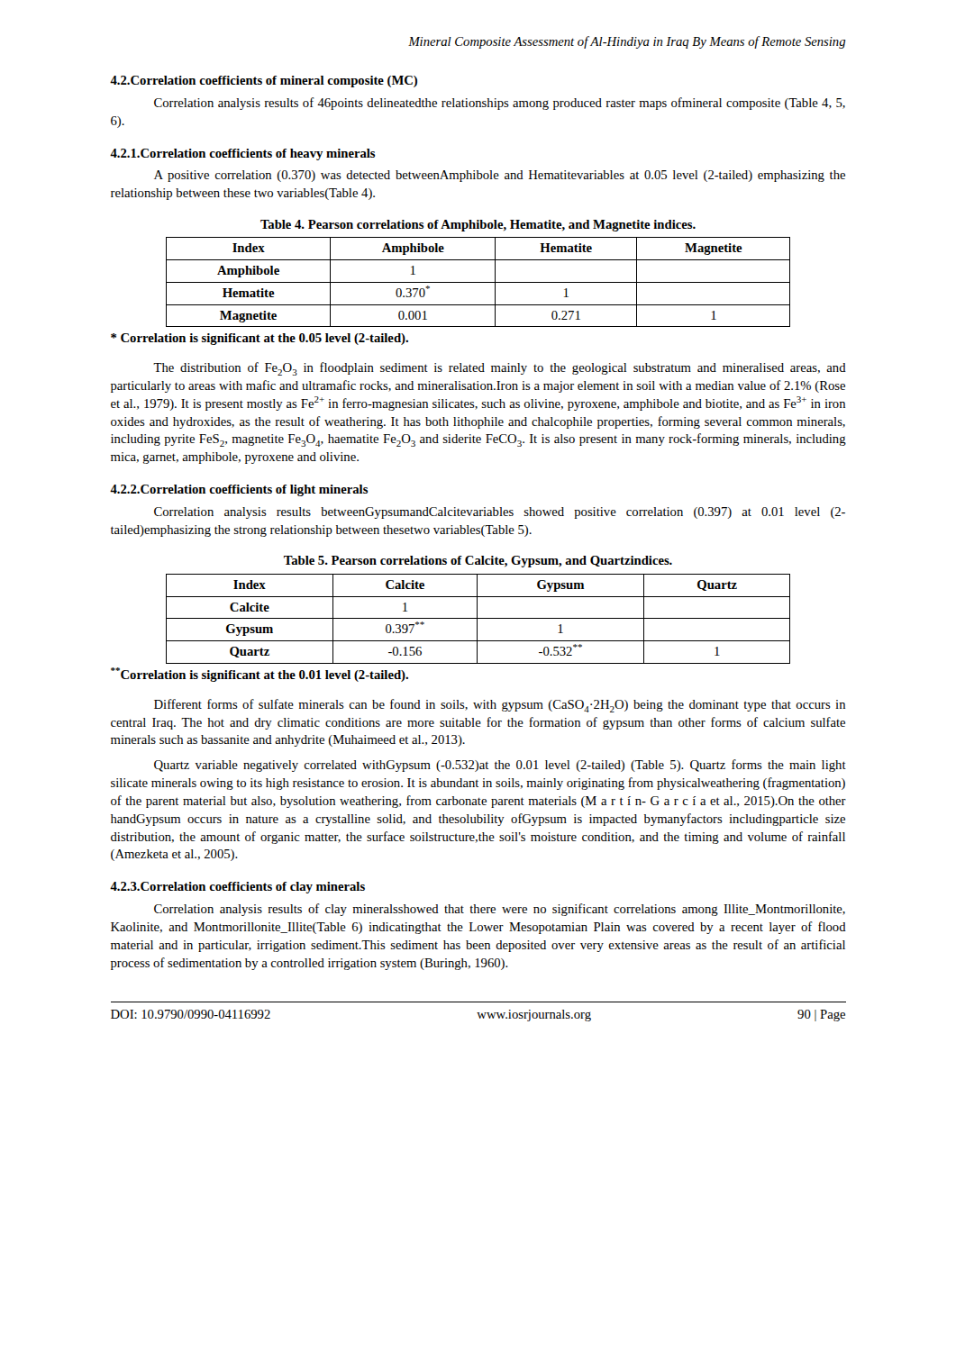Mineral Composite Assessment of Al-Hindiya in Iraq By Means of Remote Sensing
4.2.Correlation coefficients of mineral composite (MC)
Correlation analysis results of 46points delineatedthe relationships among produced raster maps ofmineral composite (Table 4, 5, 6).
4.2.1.Correlation coefficients of heavy minerals
A positive correlation (0.370) was detected betweenAmphibole and Hematitevariables at 0.05 level (2-tailed) emphasizing the relationship between these two variables(Table 4).
Table 4. Pearson correlations of Amphibole, Hematite, and Magnetite indices.
| Index | Amphibole | Hematite | Magnetite |
| --- | --- | --- | --- |
| Amphibole | 1 | | |
| Hematite | 0.370 * | 1 | |
| Magnetite | 0.001 | 0.271 | 1 |
* Correlation is significant at the 0.05 level (2-tailed).
The distribution of Fe2O3 in floodplain sediment is related mainly to the geological substratum and mineralised areas, and particularly to areas with mafic and ultramafic rocks, and mineralisation.Iron is a major element in soil with a median value of 2.1% (Rose et al., 1979). It is present mostly as Fe2+ in ferro-magnesian silicates, such as olivine, pyroxene, amphibole and biotite, and as Fe3+ in iron oxides and hydroxides, as the result of weathering. It has both lithophile and chalcophile properties, forming several common minerals, including pyrite FeS2, magnetite Fe3O4, haematite Fe2O3 and siderite FeCO3. It is also present in many rock-forming minerals, including mica, garnet, amphibole, pyroxene and olivine.
4.2.2.Correlation coefficients of light minerals
Correlation analysis results betweenGypsumandCalcitevariables showed positive correlation (0.397) at 0.01 level (2-tailed)emphasizing the strong relationship between thesetwo variables(Table 5).
Table 5. Pearson correlations of Calcite, Gypsum, and Quartzindices.
| Index | Calcite | Gypsum | Quartz |
| --- | --- | --- | --- |
| Calcite | 1 | | |
| Gypsum | 0.397 ** | 1 | |
| Quartz | -0.156 | -0.532 ** | 1 |
**Correlation is significant at the 0.01 level (2-tailed).
Different forms of sulfate minerals can be found in soils, with gypsum (CaSO4·2H2O) being the dominant type that occurs in central Iraq. The hot and dry climatic conditions are more suitable for the formation of gypsum than other forms of calcium sulfate minerals such as bassanite and anhydrite (Muhaimeed et al., 2013).
Quartz variable negatively correlated withGypsum (-0.532)at the 0.01 level (2-tailed) (Table 5). Quartz forms the main light silicate minerals owing to its high resistance to erosion. It is abundant in soils, mainly originating from physicalweathering (fragmentation) of the parent material but also, bysolution weathering, from carbonate parent materials (M a r t í n- G a r c í a et al., 2015).On the other handGypsum occurs in nature as a crystalline solid, and thesolubility ofGypsum is impacted bymanyfactors includingparticle size distribution, the amount of organic matter, the surface soilstructure,the soil's moisture condition, and the timing and volume of rainfall (Amezketa et al., 2005).
4.2.3.Correlation coefficients of clay minerals
Correlation analysis results of clay mineralsshowed that there were no significant correlations among Illite_Montmorillonite, Kaolinite, and Montmorillonite_Illite(Table 6) indicatingthat the Lower Mesopotamian Plain was covered by a recent layer of flood material and in particular, irrigation sediment.This sediment has been deposited over very extensive areas as the result of an artificial process of sedimentation by a controlled irrigation system (Buringh, 1960).
DOI: 10.9790/0990-04116992 www.iosrjournals.org 90 | Page